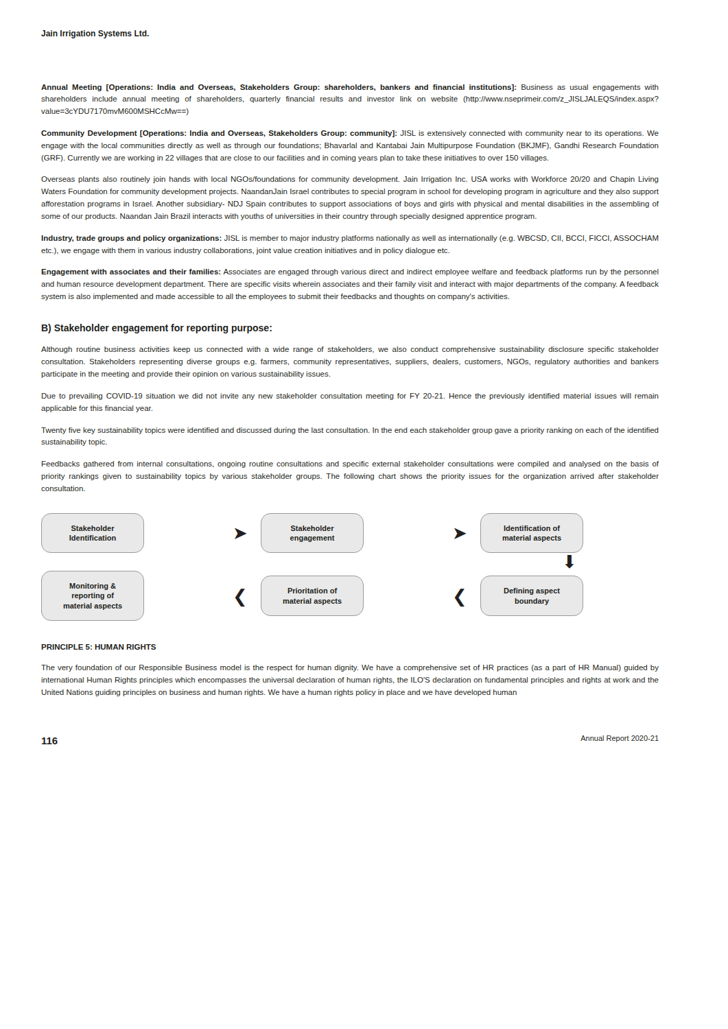Jain Irrigation Systems Ltd.
Annual Meeting [Operations: India and Overseas, Stakeholders Group: shareholders, bankers and financial institutions]: Business as usual engagements with shareholders include annual meeting of shareholders, quarterly financial results and investor link on website (http://www.nseprimeir.com/z_JISLJALEQS/index.aspx?value=3cYDU7170mvM600MSHCcMw==)
Community Development [Operations: India and Overseas, Stakeholders Group: community]: JISL is extensively connected with community near to its operations. We engage with the local communities directly as well as through our foundations; Bhavarlal and Kantabai Jain Multipurpose Foundation (BKJMF), Gandhi Research Foundation (GRF). Currently we are working in 22 villages that are close to our facilities and in coming years plan to take these initiatives to over 150 villages.
Overseas plants also routinely join hands with local NGOs/foundations for community development. Jain Irrigation Inc. USA works with Workforce 20/20 and Chapin Living Waters Foundation for community development projects. NaandanJain Israel contributes to special program in school for developing program in agriculture and they also support afforestation programs in Israel. Another subsidiary- NDJ Spain contributes to support associations of boys and girls with physical and mental disabilities in the assembling of some of our products. Naandan Jain Brazil interacts with youths of universities in their country through specially designed apprentice program.
Industry, trade groups and policy organizations: JISL is member to major industry platforms nationally as well as internationally (e.g. WBCSD, CII, BCCI, FICCI, ASSOCHAM etc.), we engage with them in various industry collaborations, joint value creation initiatives and in policy dialogue etc.
Engagement with associates and their families: Associates are engaged through various direct and indirect employee welfare and feedback platforms run by the personnel and human resource development department. There are specific visits wherein associates and their family visit and interact with major departments of the company. A feedback system is also implemented and made accessible to all the employees to submit their feedbacks and thoughts on company's activities.
B) Stakeholder engagement for reporting purpose:
Although routine business activities keep us connected with a wide range of stakeholders, we also conduct comprehensive sustainability disclosure specific stakeholder consultation. Stakeholders representing diverse groups e.g. farmers, community representatives, suppliers, dealers, customers, NGOs, regulatory authorities and bankers participate in the meeting and provide their opinion on various sustainability issues.
Due to prevailing COVID-19 situation we did not invite any new stakeholder consultation meeting for FY 20-21. Hence the previously identified material issues will remain applicable for this financial year.
Twenty five key sustainability topics were identified and discussed during the last consultation. In the end each stakeholder group gave a priority ranking on each of the identified sustainability topic.
Feedbacks gathered from internal consultations, ongoing routine consultations and specific external stakeholder consultations were compiled and analysed on the basis of priority rankings given to sustainability topics by various stakeholder groups. The following chart shows the priority issues for the organization arrived after stakeholder consultation.
| Stakeholder Identification | ➤ | Stakeholder engagement | ➤ | Identification of material aspects |
| | | | | ⬇ |
| Monitoring & reporting of material aspects | ❮ | Prioritation of material aspects | ❮ | Defining aspect boundary |
PRINCIPLE 5: HUMAN RIGHTS
The very foundation of our Responsible Business model is the respect for human dignity. We have a comprehensive set of HR practices (as a part of HR Manual) guided by international Human Rights principles which encompasses the universal declaration of human rights, the ILO'S declaration on fundamental principles and rights at work and the United Nations guiding principles on business and human rights. We have a human rights policy in place and we have developed human
116 Annual Report 2020-21